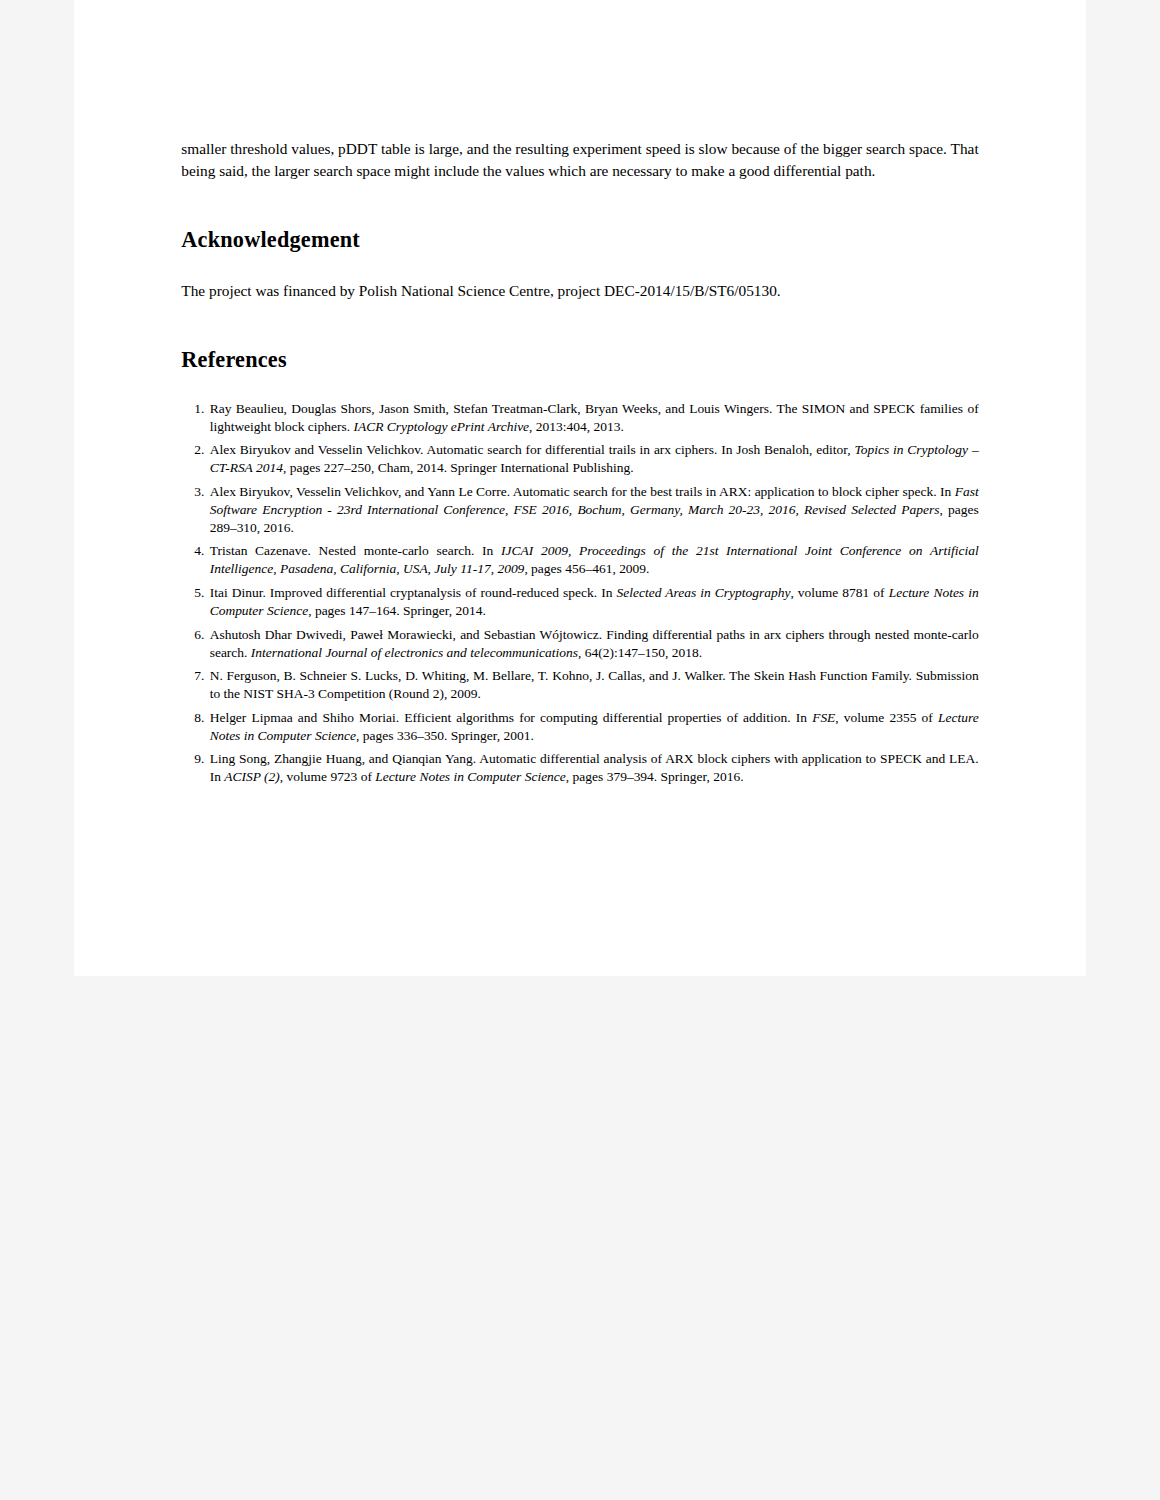smaller threshold values, pDDT table is large, and the resulting experiment speed is slow because of the bigger search space. That being said, the larger search space might include the values which are necessary to make a good differential path.
Acknowledgement
The project was financed by Polish National Science Centre, project DEC-2014/15/B/ST6/05130.
References
Ray Beaulieu, Douglas Shors, Jason Smith, Stefan Treatman-Clark, Bryan Weeks, and Louis Wingers. The SIMON and SPECK families of lightweight block ciphers. IACR Cryptology ePrint Archive, 2013:404, 2013.
Alex Biryukov and Vesselin Velichkov. Automatic search for differential trails in arx ciphers. In Josh Benaloh, editor, Topics in Cryptology – CT-RSA 2014, pages 227–250, Cham, 2014. Springer International Publishing.
Alex Biryukov, Vesselin Velichkov, and Yann Le Corre. Automatic search for the best trails in ARX: application to block cipher speck. In Fast Software Encryption - 23rd International Conference, FSE 2016, Bochum, Germany, March 20-23, 2016, Revised Selected Papers, pages 289–310, 2016.
Tristan Cazenave. Nested monte-carlo search. In IJCAI 2009, Proceedings of the 21st International Joint Conference on Artificial Intelligence, Pasadena, California, USA, July 11-17, 2009, pages 456–461, 2009.
Itai Dinur. Improved differential cryptanalysis of round-reduced speck. In Selected Areas in Cryptography, volume 8781 of Lecture Notes in Computer Science, pages 147–164. Springer, 2014.
Ashutosh Dhar Dwivedi, Paweł Morawiecki, and Sebastian Wójtowicz. Finding differential paths in arx ciphers through nested monte-carlo search. International Journal of electronics and telecommunications, 64(2):147–150, 2018.
N. Ferguson, B. Schneier S. Lucks, D. Whiting, M. Bellare, T. Kohno, J. Callas, and J. Walker. The Skein Hash Function Family. Submission to the NIST SHA-3 Competition (Round 2), 2009.
Helger Lipmaa and Shiho Moriai. Efficient algorithms for computing differential properties of addition. In FSE, volume 2355 of Lecture Notes in Computer Science, pages 336–350. Springer, 2001.
Ling Song, Zhangjie Huang, and Qianqian Yang. Automatic differential analysis of ARX block ciphers with application to SPECK and LEA. In ACISP (2), volume 9723 of Lecture Notes in Computer Science, pages 379–394. Springer, 2016.